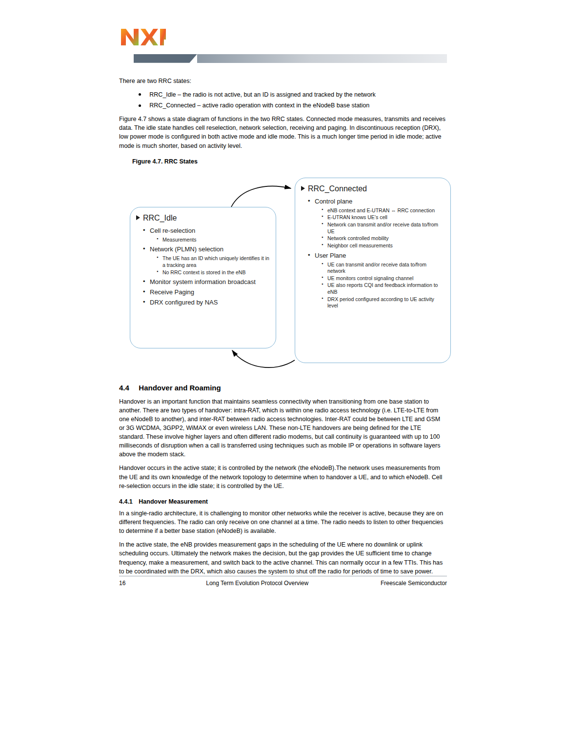There are two RRC states:
RRC_Idle – the radio is not active, but an ID is assigned and tracked by the network
RRC_Connected – active radio operation with context in the eNodeB base station
Figure 4.7 shows a state diagram of functions in the two RRC states. Connected mode measures, transmits and receives data. The idle state handles cell reselection, network selection, receiving and paging. In discontinuous reception (DRX), low power mode is configured in both active mode and idle mode. This is a much longer time period in idle mode; active mode is much shorter, based on activity level.
Figure 4.7. RRC States
RRC_Idle
Cell re-selection
Measurements
Network (PLMN) selection
The UE has an ID which uniquely identifies it in a tracking area
No RRC context is stored in the eNB
Monitor system information broadcast
Receive Paging
DRX configured by NAS
RRC_Connected
Control plane
eNB context and E-UTRAN ⇔ RRC connection
E-UTRAN knows UE’s cell
Network can transmit and/or receive data to/from UE
Network controlled mobility
Neighbor cell measurements
User Plane
UE can transmit and/or receive data to/from network
UE monitors control signaling channel
UE also reports CQI and feedback information to eNB
DRX period configured according to UE activity level
4.4 Handover and Roaming
Handover is an important function that maintains seamless connectivity when transitioning from one base station to another. There are two types of handover: intra-RAT, which is within one radio access technology (i.e. LTE-to-LTE from one eNodeB to another), and inter-RAT between radio access technologies. Inter-RAT could be between LTE and GSM or 3G WCDMA, 3GPP2, WiMAX or even wireless LAN. These non-LTE handovers are being defined for the LTE standard. These involve higher layers and often different radio modems, but call continuity is guaranteed with up to 100 milliseconds of disruption when a call is transferred using techniques such as mobile IP or operations in software layers above the modem stack.
Handover occurs in the active state; it is controlled by the network (the eNodeB).The network uses measurements from the UE and its own knowledge of the network topology to determine when to handover a UE, and to which eNodeB. Cell re-selection occurs in the idle state; it is controlled by the UE.
4.4.1 Handover Measurement
In a single-radio architecture, it is challenging to monitor other networks while the receiver is active, because they are on different frequencies. The radio can only receive on one channel at a time. The radio needs to listen to other frequencies to determine if a better base station (eNodeB) is available.
In the active state, the eNB provides measurement gaps in the scheduling of the UE where no downlink or uplink scheduling occurs. Ultimately the network makes the decision, but the gap provides the UE sufficient time to change frequency, make a measurement, and switch back to the active channel. This can normally occur in a few TTIs. This has to be coordinated with the DRX, which also causes the system to shut off the radio for periods of time to save power.
16
Long Term Evolution Protocol Overview
Freescale Semiconductor